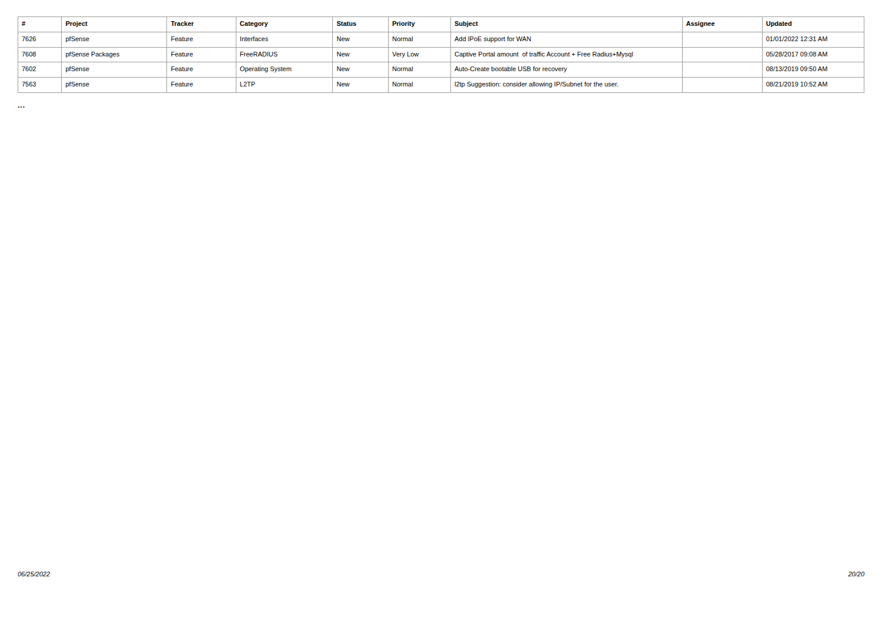| # | Project | Tracker | Category | Status | Priority | Subject | Assignee | Updated |
| --- | --- | --- | --- | --- | --- | --- | --- | --- |
| 7626 | pfSense | Feature | Interfaces | New | Normal | Add IPoE support for WAN | | 01/01/2022 12:31 AM |
| 7608 | pfSense Packages | Feature | FreeRADIUS | New | Very Low | Captive Portal amount of traffic Account + Free Radius+Mysql | | 05/28/2017 09:08 AM |
| 7602 | pfSense | Feature | Operating System | New | Normal | Auto-Create bootable USB for recovery | | 08/13/2019 09:50 AM |
| 7563 | pfSense | Feature | L2TP | New | Normal | l2tp Suggestion: consider allowing IP/Subnet for the user. | | 08/21/2019 10:52 AM |
...
06/25/2022 20/20